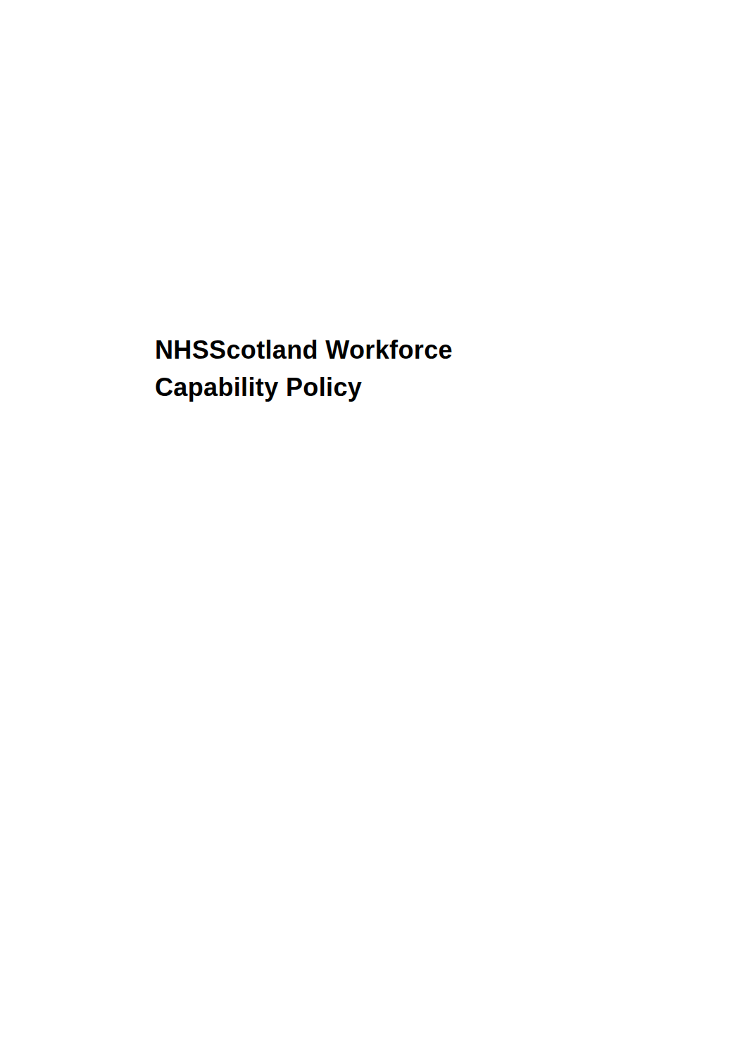NHSScotland Workforce Capability Policy